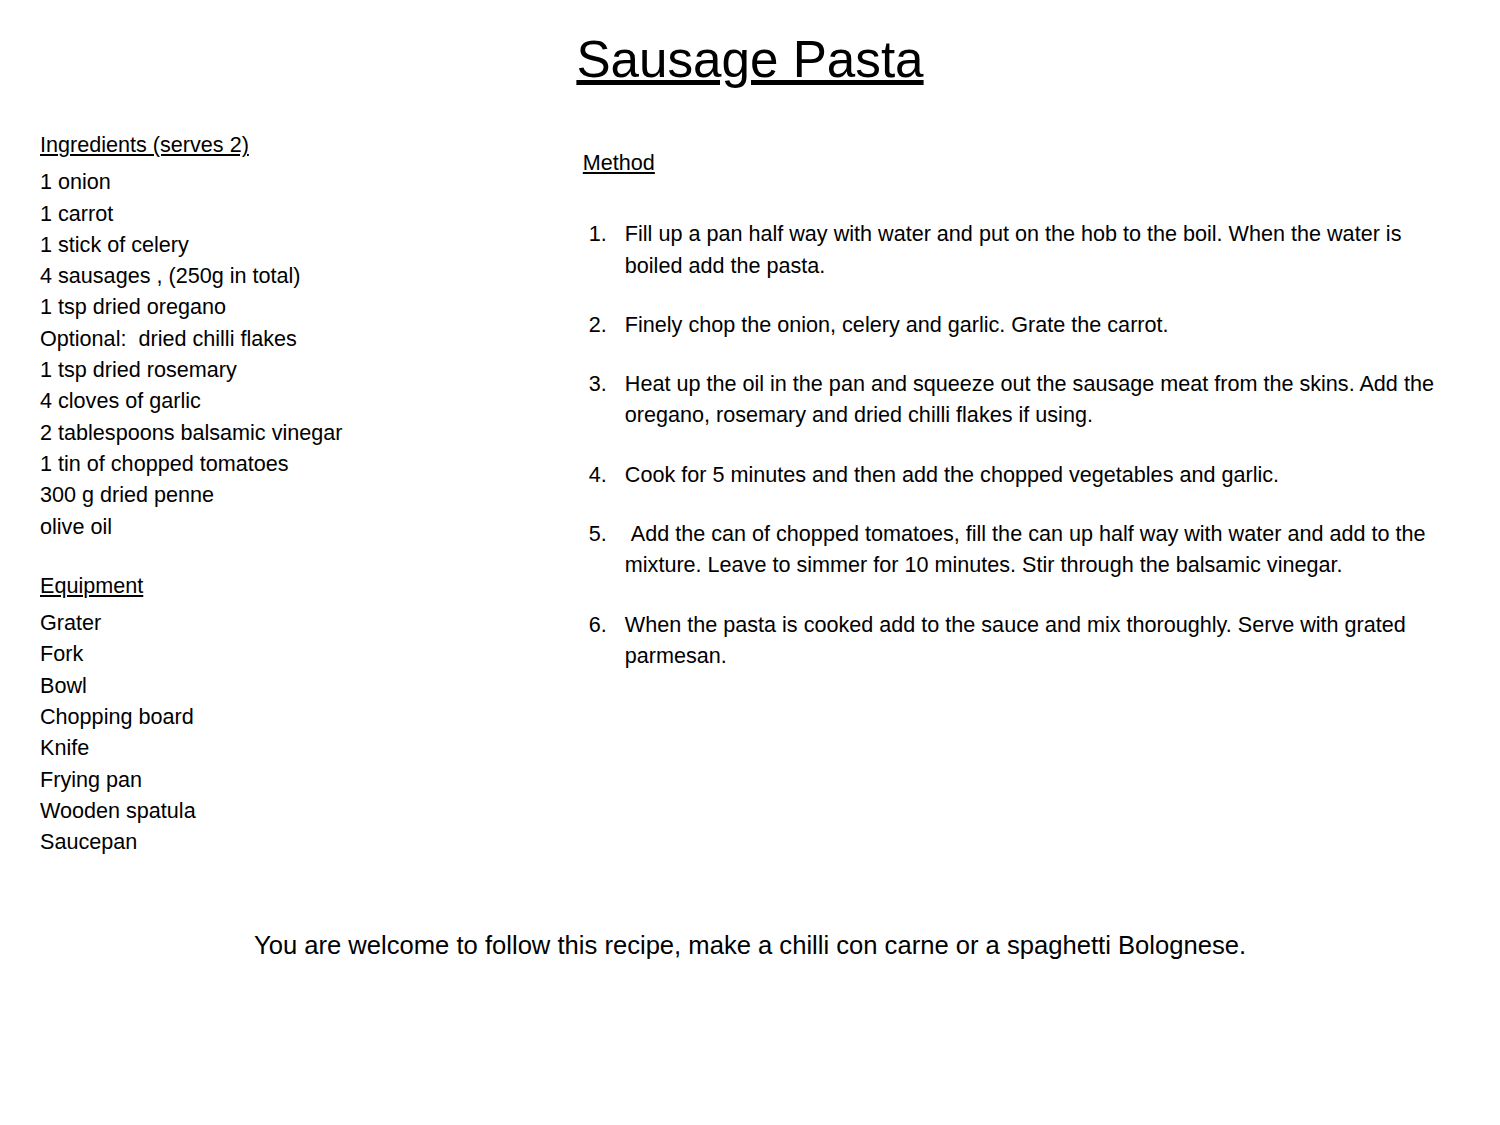Sausage Pasta
Ingredients (serves 2)
1 onion
1 carrot
1 stick of celery
4 sausages , (250g in total)
1 tsp dried oregano
Optional: dried chilli flakes
1 tsp dried rosemary
4 cloves of garlic
2 tablespoons balsamic vinegar
1 tin of chopped tomatoes
300 g dried penne
olive oil
Equipment
Grater
Fork
Bowl
Chopping board
Knife
Frying pan
Wooden spatula
Saucepan
Method
Fill up a pan half way with water and put on the hob to the boil. When the water is boiled add the pasta.
Finely chop the onion, celery and garlic. Grate the carrot.
Heat up the oil in the pan and squeeze out the sausage meat from the skins. Add the oregano, rosemary and dried chilli flakes if using.
Cook for 5 minutes and then add the chopped vegetables and garlic.
Add the can of chopped tomatoes, fill the can up half way with water and add to the mixture. Leave to simmer for 10 minutes. Stir through the balsamic vinegar.
When the pasta is cooked add to the sauce and mix thoroughly. Serve with grated parmesan.
You are welcome to follow this recipe, make a chilli con carne or a spaghetti Bolognese.